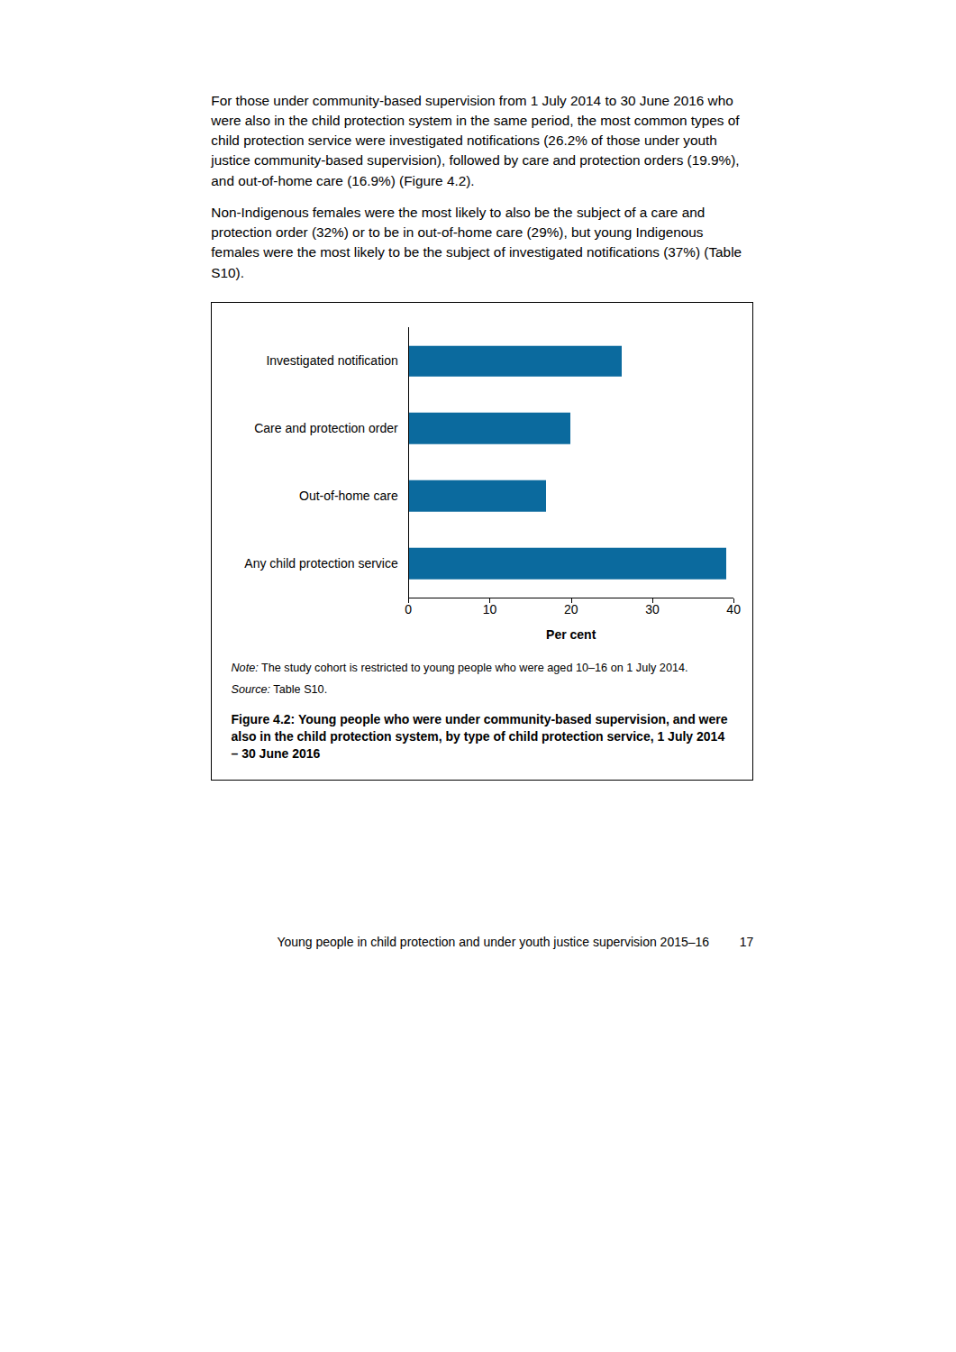For those under community-based supervision from 1 July 2014 to 30 June 2016 who were also in the child protection system in the same period, the most common types of child protection service were investigated notifications (26.2% of those under youth justice community-based supervision), followed by care and protection orders (19.9%), and out-of-home care (16.9%) (Figure 4.2).
Non-Indigenous females were the most likely to also be the subject of a care and protection order (32%) or to be in out-of-home care (29%), but young Indigenous females were the most likely to be the subject of investigated notifications (37%) (Table S10).
Investigated notification
Care and protection order
Out-of-home care
Any child protection service
0 10 20 30 40
Per cent
Note: The study cohort is restricted to young people who were aged 10–16 on 1 July 2014.
Source: Table S10.
Figure 4.2: Young people who were under community-based supervision, and were also in the child protection system, by type of child protection service, 1 July 2014 – 30 June 2016
Young people in child protection and under youth justice supervision 2015–1617